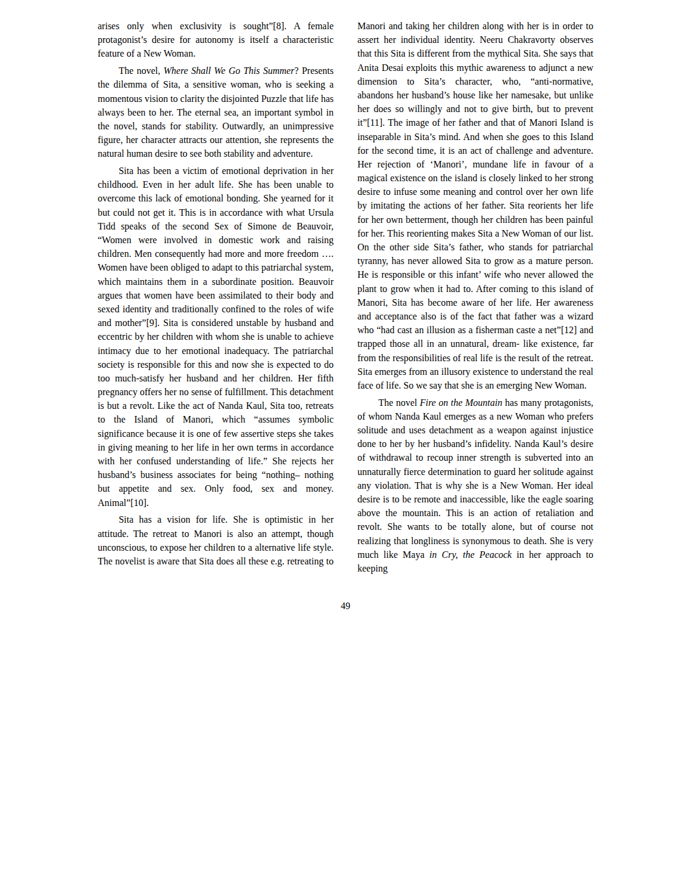arises only when exclusivity is sought”[8]. A female protagonist’s desire for autonomy is itself a characteristic feature of a New Woman.
The novel, Where Shall We Go This Summer? Presents the dilemma of Sita, a sensitive woman, who is seeking a momentous vision to clarity the disjointed Puzzle that life has always been to her. The eternal sea, an important symbol in the novel, stands for stability. Outwardly, an unimpressive figure, her character attracts our attention, she represents the natural human desire to see both stability and adventure.
Sita has been a victim of emotional deprivation in her childhood. Even in her adult life. She has been unable to overcome this lack of emotional bonding. She yearned for it but could not get it. This is in accordance with what Ursula Tidd speaks of the second Sex of Simone de Beauvoir, “Women were involved in domestic work and raising children. Men consequently had more and more freedom …. Women have been obliged to adapt to this patriarchal system, which maintains them in a subordinate position. Beauvoir argues that women have been assimilated to their body and sexed identity and traditionally confined to the roles of wife and mother”[9]. Sita is considered unstable by husband and eccentric by her children with whom she is unable to achieve intimacy due to her emotional inadequacy. The patriarchal society is responsible for this and now she is expected to do too much-satisfy her husband and her children. Her fifth pregnancy offers her no sense of fulfillment. This detachment is but a revolt. Like the act of Nanda Kaul, Sita too, retreats to the Island of Manori, which “assumes symbolic significance because it is one of few assertive steps she takes in giving meaning to her life in her own terms in accordance with her confused understanding of life.” She rejects her husband’s business associates for being “nothing– nothing but appetite and sex. Only food, sex and money. Animal”[10].
Sita has a vision for life. She is optimistic in her attitude. The retreat to Manori is also an attempt, though unconscious, to expose her children to a alternative life style. The novelist is aware that Sita does all these e.g. retreating to Manori and taking her children along with her is in order to assert her individual identity. Neeru Chakravorty observes that this Sita is different from the mythical Sita. She says that Anita Desai exploits this mythic awareness to adjunct a new dimension to Sita’s character, who, “anti-normative, abandons her husband’s house like her namesake, but unlike her does so willingly and not to give birth, but to prevent it”[11]. The image of her father and that of Manori Island is inseparable in Sita’s mind. And when she goes to this Island for the second time, it is an act of challenge and adventure. Her rejection of ‘Manori’, mundane life in favour of a magical existence on the island is closely linked to her strong desire to infuse some meaning and control over her own life by imitating the actions of her father. Sita reorients her life for her own betterment, though her children has been painful for her. This reorienting makes Sita a New Woman of our list. On the other side Sita’s father, who stands for patriarchal tyranny, has never allowed Sita to grow as a mature person. He is responsible or this infant’ wife who never allowed the plant to grow when it had to. After coming to this island of Manori, Sita has become aware of her life. Her awareness and acceptance also is of the fact that father was a wizard who “had cast an illusion as a fisherman caste a net”[12] and trapped those all in an unnatural, dream- like existence, far from the responsibilities of real life is the result of the retreat. Sita emerges from an illusory existence to understand the real face of life. So we say that she is an emerging New Woman.
The novel Fire on the Mountain has many protagonists, of whom Nanda Kaul emerges as a new Woman who prefers solitude and uses detachment as a weapon against injustice done to her by her husband’s infidelity. Nanda Kaul’s desire of withdrawal to recoup inner strength is subverted into an unnaturally fierce determination to guard her solitude against any violation. That is why she is a New Woman. Her ideal desire is to be remote and inaccessible, like the eagle soaring above the mountain. This is an action of retaliation and revolt. She wants to be totally alone, but of course not realizing that longliness is synonymous to death. She is very much like Maya in Cry, the Peacock in her approach to keeping
49